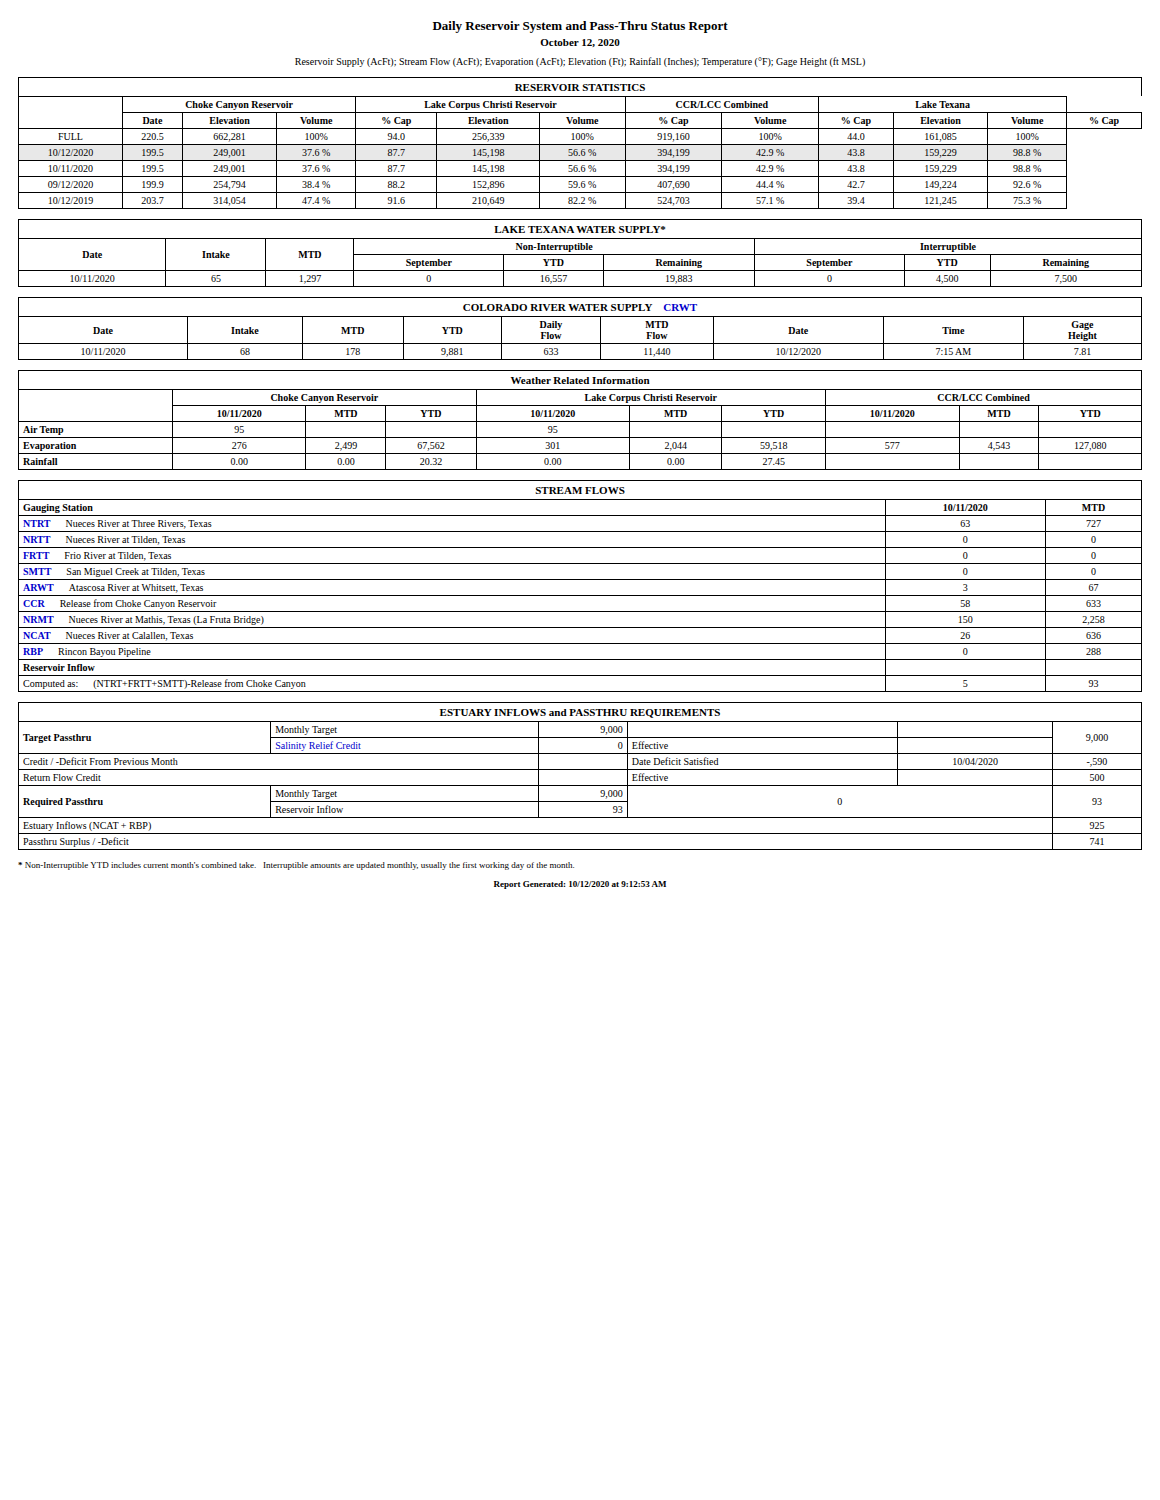Daily Reservoir System and Pass-Thru Status Report
October 12, 2020
Reservoir Supply (AcFt); Stream Flow (AcFt); Evaporation (AcFt); Elevation (Ft); Rainfall (Inches); Temperature (°F); Gage Height (ft MSL)
RESERVOIR STATISTICS
| | Choke Canyon Reservoir | Lake Corpus Christi Reservoir | CCR/LCC Combined | Lake Texana |
| --- | --- | --- | --- | --- |
| Date | Elevation | Volume | % Cap | Elevation | Volume | % Cap | Volume | % Cap | Elevation | Volume | % Cap |
| FULL | 220.5 | 662,281 | 100% | 94.0 | 256,339 | 100% | 919,160 | 100% | 44.0 | 161,085 | 100% |
| 10/12/2020 | 199.5 | 249,001 | 37.6 % | 87.7 | 145,198 | 56.6 % | 394,199 | 42.9 % | 43.8 | 159,229 | 98.8 % |
| 10/11/2020 | 199.5 | 249,001 | 37.6 % | 87.7 | 145,198 | 56.6 % | 394,199 | 42.9 % | 43.8 | 159,229 | 98.8 % |
| 09/12/2020 | 199.9 | 254,794 | 38.4 % | 88.2 | 152,896 | 59.6 % | 407,690 | 44.4 % | 42.7 | 149,224 | 92.6 % |
| 10/12/2019 | 203.7 | 314,054 | 47.4 % | 91.6 | 210,649 | 82.2 % | 524,703 | 57.1 % | 39.4 | 121,245 | 75.3 % |
LAKE TEXANA WATER SUPPLY*
| Date | Intake | MTD | Non-Interruptible | Interruptible |
| --- | --- | --- | --- | --- |
| September | YTD | Remaining | September | YTD | Remaining |
| 10/11/2020 | 65 | 1,297 | 0 | 16,557 | 19,883 | 0 | 4,500 | 7,500 |
COLORADO RIVER WATER SUPPLY CRWT
| Date | Intake | MTD | YTD | Daily Flow | MTD Flow | Date | Time | Gage Height |
| --- | --- | --- | --- | --- | --- | --- | --- | --- |
| 10/11/2020 | 68 | 178 | 9,881 | 633 | 11,440 | 10/12/2020 | 7:15 AM | 7.81 |
Weather Related Information
| | Choke Canyon Reservoir | Lake Corpus Christi Reservoir | CCR/LCC Combined |
| --- | --- | --- | --- |
| 10/11/2020 | MTD | YTD | 10/11/2020 | MTD | YTD | 10/11/2020 | MTD | YTD |
| Air Temp | 95 | | | 95 | | | | | |
| Evaporation | 276 | 2,499 | 67,562 | 301 | 2,044 | 59,518 | 577 | 4,543 | 127,080 |
| Rainfall | 0.00 | 0.00 | 20.32 | 0.00 | 0.00 | 27.45 | | | |
STREAM FLOWS
| Gauging Station | 10/11/2020 | MTD |
| --- | --- | --- |
| NTRT Nueces River at Three Rivers, Texas | 63 | 727 |
| NRTT Nueces River at Tilden, Texas | 0 | 0 |
| FRTT Frio River at Tilden, Texas | 0 | 0 |
| SMTT San Miguel Creek at Tilden, Texas | 0 | 0 |
| ARWT Atascosa River at Whitsett, Texas | 3 | 67 |
| CCR Release from Choke Canyon Reservoir | 58 | 633 |
| NRMT Nueces River at Mathis, Texas (La Fruta Bridge) | 150 | 2,258 |
| NCAT Nueces River at Calallen, Texas | 26 | 636 |
| RBP Rincon Bayou Pipeline | 0 | 288 |
| Reservoir Inflow | | |
| Computed as: (NTRT+FRTT+SMTT)-Release from Choke Canyon | 5 | 93 |
ESTUARY INFLOWS and PASSTHRU REQUIREMENTS
| Target Passthru | Monthly Target | 9,000 | | | 9,000 |
| Salinity Relief Credit | 0 | Effective | |
| Credit / -Deficit From Previous Month | | Date Deficit Satisfied | 10/04/2020 | -,590 |
| Return Flow Credit | | Effective | | 500 |
| Required Passthru | Monthly Target | 9,000 | 0 | 93 |
| Reservoir Inflow | 93 |
| Estuary Inflows (NCAT + RBP) | 925 |
| Passthru Surplus / -Deficit | 741 |
* Non-Interruptible YTD includes current month's combined take. Interruptible amounts are updated monthly, usually the first working day of the month.
Report Generated: 10/12/2020 at 9:12:53 AM